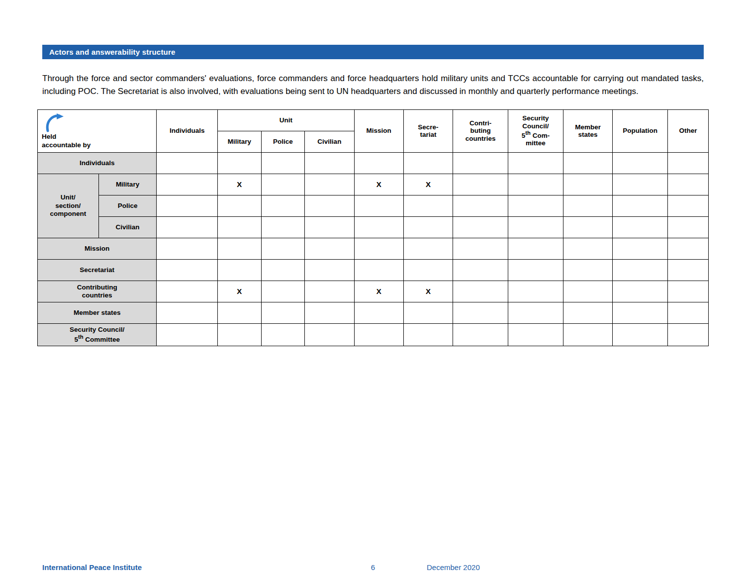Actors and answerability structure
Through the force and sector commanders' evaluations, force commanders and force headquarters hold military units and TCCs accountable for carrying out mandated tasks, including POC. The Secretariat is also involved, with evaluations being sent to UN headquarters and discussed in monthly and quarterly performance meetings.
| Held accountable by | Individuals | Unit | Mission | Secre- tariat | Contri- buting countries | Security Council/ 5 th Com- mittee | Member states | Population | Other |
| --- | --- | --- | --- | --- | --- | --- | --- | --- | --- |
| Military | Police | Civilian |
| Individuals | | | | | | | | | | | |
| Unit/ section/ component | Military | | X | | | X | X | | | | | |
| Police | | | | | | | | | | | |
| Civilian | | | | | | | | | | | |
| Mission | | | | | | | | | | | |
| Secretariat | | | | | | | | | | | |
| Contributing countries | | X | | | X | X | | | | | |
| Member states | | | | | | | | | | | |
| Security Council/ 5 th Committee | | | | | | | | | | | |
International Peace Institute 6 December 2020